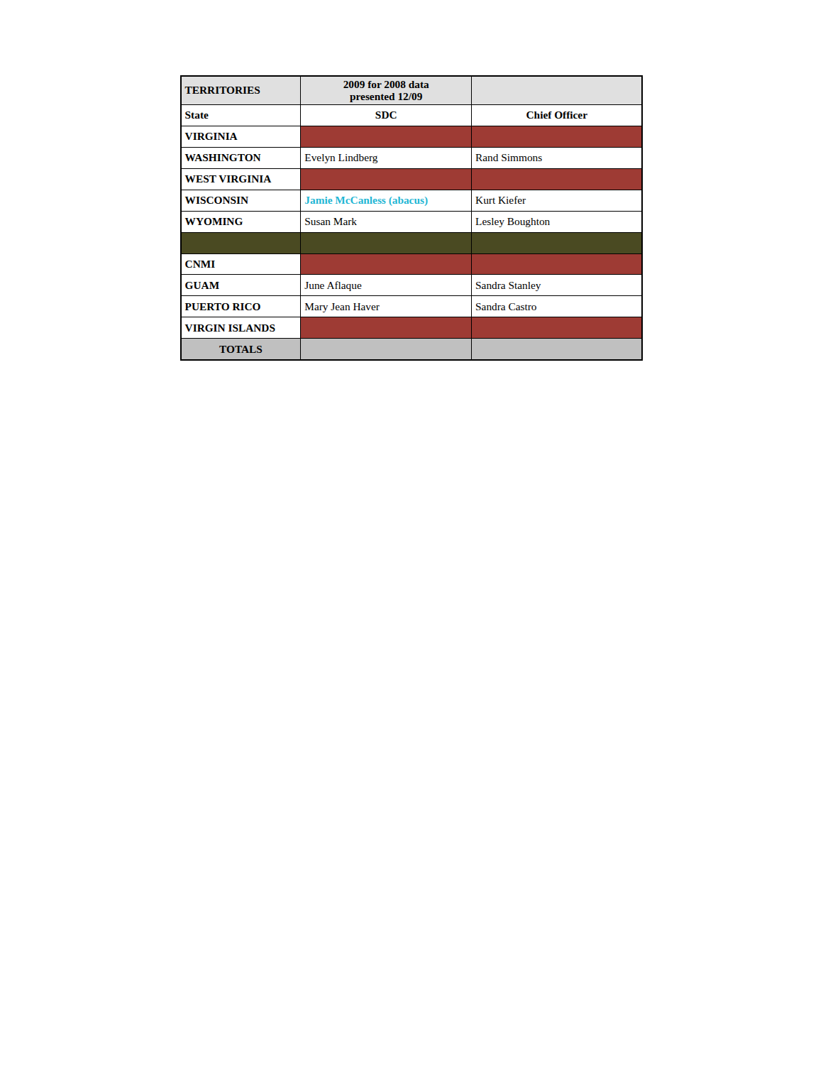| TERRITORIES | 2009 for 2008 data presented 12/09 | |
| State | SDC | Chief Officer |
| VIRGINIA | | |
| WASHINGTON | Evelyn Lindberg | Rand Simmons |
| WEST VIRGINIA | | |
| WISCONSIN | Jamie McCanless (abacus) | Kurt Kiefer |
| WYOMING | Susan Mark | Lesley Boughton |
| CNMI | | |
| GUAM | June Aflaque | Sandra Stanley |
| PUERTO RICO | Mary Jean Haver | Sandra Castro |
| VIRGIN ISLANDS | | |
| TOTALS | | |